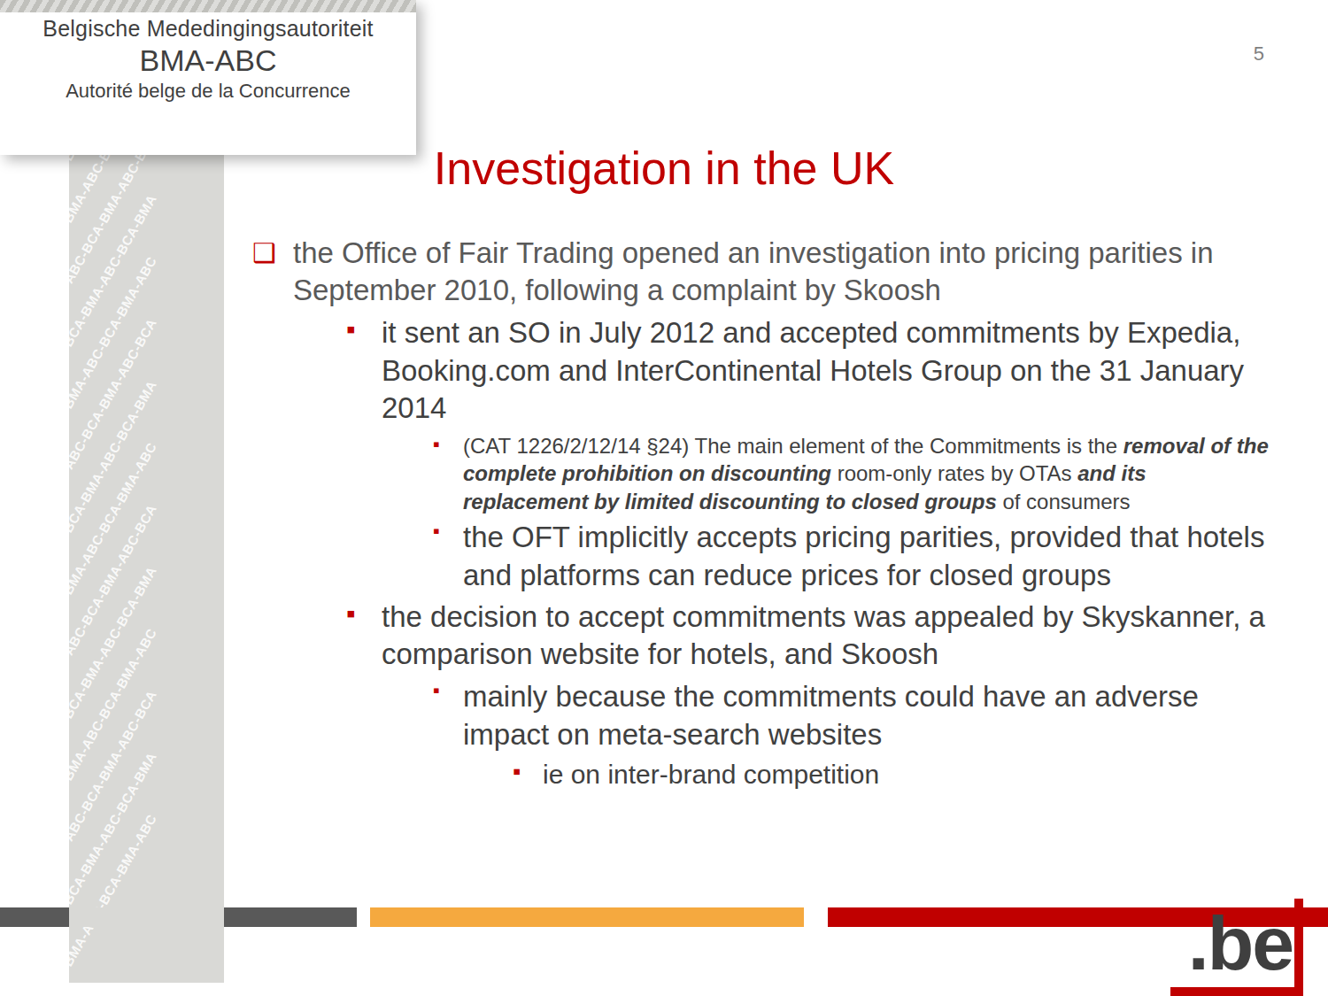BMA-ABC-BCA-BMA-ABC-BCA
ABC-BCA-BMA-ABC-BCA-BMA
BCA-BMA-ABC-BCA-BMA-ABC
BMA-ABC-BCA-BMA-ABC-BCA
ABC-BCA-BMA-ABC-BCA-BMA
BCA-BMA-ABC-BCA-BMA-ABC
BMA-ABC-BCA-BMA-ABC-BCA
ABC-BCA-BMA-ABC-BCA-BMA
BCA-BMA-ABC-BCA-BMA-ABC
BMA-ABC-BCA-BMA-ABC-BCA
ABC-BCA-BMA-ABC-BCA-BMA
BCA-BMA-ABC-BCA-BMA-ABC
BMA-ABC-BCA-BMA-ABC-BCA
ABC-BCA-BMA-ABC-BCA-BMA
BCA-BMA-ABC-BCA-BMA-ABC
Belgische Mededingingsautoriteit
BMA-ABC
Autorité belge de la Concurrence
5
Investigation in the UK
the Office of Fair Trading opened an investigation into pricing parities in September 2010, following a complaint by Skoosh
it sent an SO in July 2012 and accepted commitments by Expedia, Booking.com and InterContinental Hotels Group on the 31 January 2014
(CAT 1226/2/12/14 §24) The main element of the Commitments is the removal of the complete prohibition on discounting room-only rates by OTAs and its replacement by limited discounting to closed groups of consumers
the OFT implicitly accepts pricing parities, provided that hotels and platforms can reduce prices for closed groups
the decision to accept commitments was appealed by Skyskanner, a comparison website for hotels, and Skoosh
mainly because the commitments could have an adverse impact on meta-search websites
ie on inter-brand competition
.be